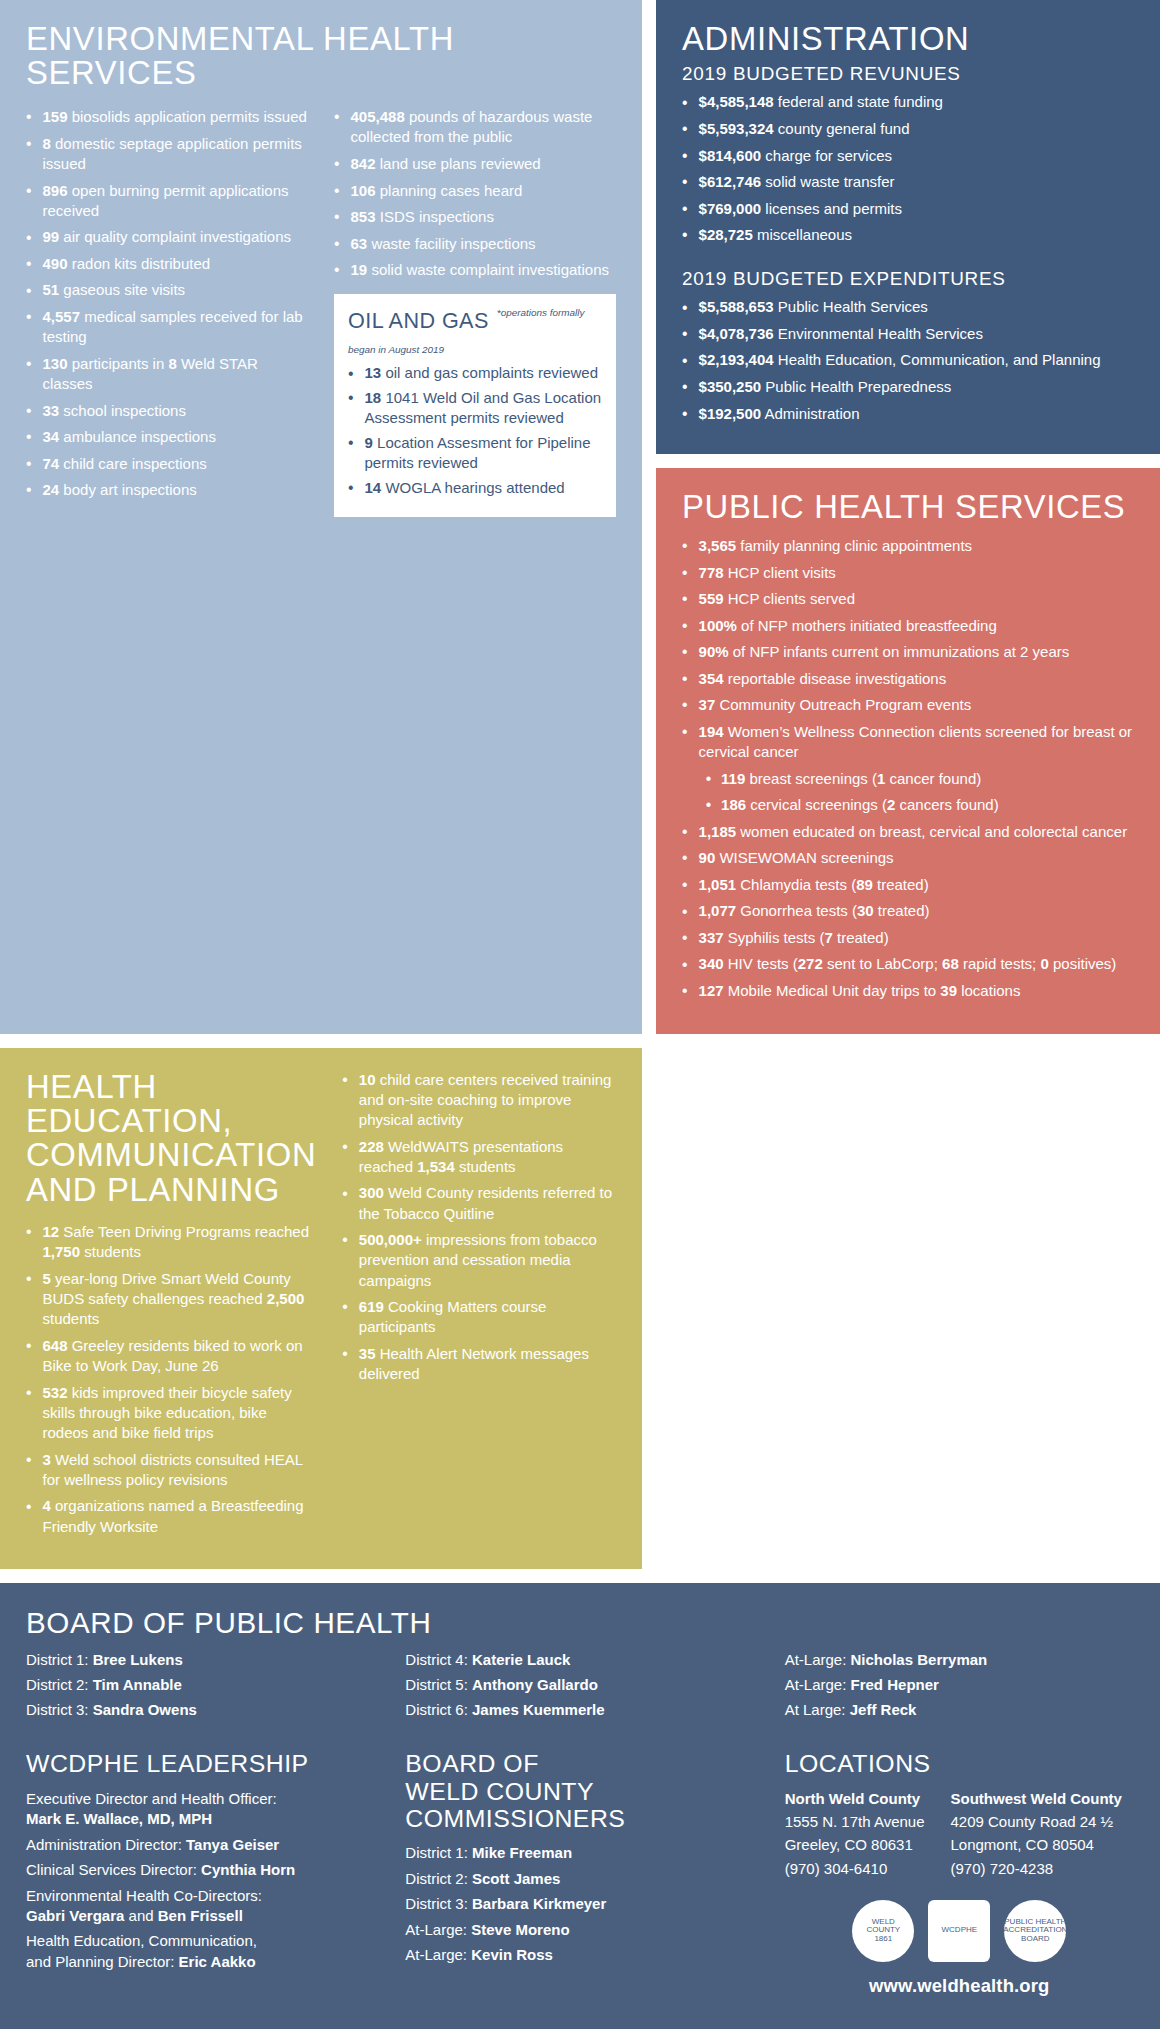ENVIRONMENTAL HEALTH SERVICES
159 biosolids application permits issued
8 domestic septage application permits issued
896 open burning permit applications received
99 air quality complaint investigations
490 radon kits distributed
51 gaseous site visits
4,557 medical samples received for lab testing
130 participants in 8 Weld STAR classes
33 school inspections
34 ambulance inspections
74 child care inspections
24 body art inspections
405,488 pounds of hazardous waste collected from the public
842 land use plans reviewed
106 planning cases heard
853 ISDS inspections
63 waste facility inspections
19 solid waste complaint investigations
OIL AND GAS
*operations formally
began in August 2019
13 oil and gas complaints reviewed
18 1041 Weld Oil and Gas Location Assessment permits reviewed
9 Location Assesment for Pipeline permits reviewed
14 WOGLA hearings attended
ADMINISTRATION
2019 BUDGETED REVUNUES
$4,585,148 federal and state funding
$5,593,324 county general fund
$814,600 charge for services
$612,746 solid waste transfer
$769,000 licenses and permits
$28,725 miscellaneous
2019 BUDGETED EXPENDITURES
$5,588,653 Public Health Services
$4,078,736 Environmental Health Services
$2,193,404 Health Education, Communication, and Planning
$350,250 Public Health Preparedness
$192,500 Administration
PUBLIC HEALTH SERVICES
3,565 family planning clinic appointments
778 HCP client visits
559 HCP clients served
100% of NFP mothers initiated breastfeeding
90% of NFP infants current on immunizations at 2 years
354 reportable disease investigations
37 Community Outreach Program events
194 Women’s Wellness Connection clients screened for breast or cervical cancer
119 breast screenings (1 cancer found)
186 cervical screenings (2 cancers found)
1,185 women educated on breast, cervical and colorectal cancer
90 WISEWOMAN screenings
1,051 Chlamydia tests (89 treated)
1,077 Gonorrhea tests (30 treated)
337 Syphilis tests (7 treated)
340 HIV tests (272 sent to LabCorp; 68 rapid tests; 0 positives)
127 Mobile Medical Unit day trips to 39 locations
HEALTH EDUCATION,
COMMUNICATION
AND PLANNING
12 Safe Teen Driving Programs reached 1,750 students
5 year-long Drive Smart Weld County BUDS safety challenges reached 2,500 students
648 Greeley residents biked to work on Bike to Work Day, June 26
532 kids improved their bicycle safety skills through bike education, bike rodeos and bike field trips
3 Weld school districts consulted HEAL for wellness policy revisions
4 organizations named a Breastfeeding Friendly Worksite
10 child care centers received training and on-site coaching to improve physical activity
228 WeldWAITS presentations reached 1,534 students
300 Weld County residents referred to the Tobacco Quitline
500,000+ impressions from tobacco prevention and cessation media campaigns
619 Cooking Matters course participants
35 Health Alert Network messages delivered
BOARD OF PUBLIC HEALTH
District 1: Bree Lukens
District 2: Tim Annable
District 3: Sandra Owens
District 4: Katerie Lauck
District 5: Anthony Gallardo
District 6: James Kuemmerle
At-Large: Nicholas Berryman
At-Large: Fred Hepner
At Large: Jeff Reck
WCDPHE LEADERSHIP
Executive Director and Health Officer:
Mark E. Wallace, MD, MPH
Administration Director: Tanya Geiser
Clinical Services Director: Cynthia Horn
Environmental Health Co-Directors:
Gabri Vergara and Ben Frissell
Health Education, Communication,
and Planning Director: Eric Aakko
BOARD OF
WELD COUNTY
COMMISSIONERS
District 1: Mike Freeman
District 2: Scott James
District 3: Barbara Kirkmeyer
At-Large: Steve Moreno
At-Large: Kevin Ross
LOCATIONS
North Weld County
1555 N. 17th Avenue
Greeley, CO 80631
(970) 304-6410
Southwest Weld County
4209 County Road 24 ½
Longmont, CO 80504
(970) 720-4238
WELD
COUNTY
1861
WCDPHE
PUBLIC HEALTH
ACCREDITATION
BOARD
www.weldhealth.org